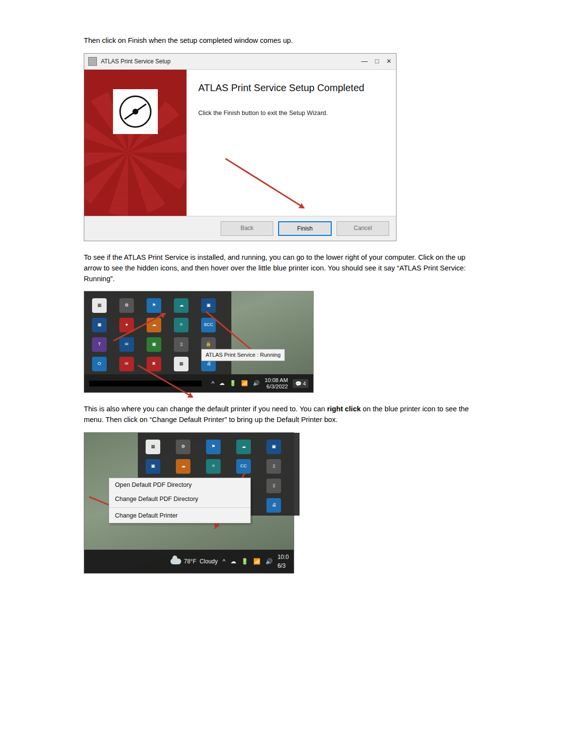Then click on Finish when the setup completed window comes up.
ATLAS Print Service Setup
—□✕
ATLAS Print Service Setup Completed
Click the Finish button to exit the Setup Wizard.
Back
Finish
Cancel
To see if the ATLAS Print Service is installed, and running, you can go to the lower right of your computer. Click on the up arrow to see the hidden icons, and then hover over the little blue printer icon. You should see it say “ATLAS Print Service: Running”.
▦
⚙
⚑
☁
▣
▣
●
☁
⚛
SCC
T
✉
▣
▯
🔒
O
✉
✖
▦
🖨
ATLAS Print Service : Running
^ ☁ 🔋 📶 🔊
10:08 AM
6/3/2022
💬 4
This is also where you can change the default printer if you need to. You can right click on the blue printer icon to see the menu. Then click on “Change Default Printer” to bring up the Default Printer box.
▦
⚙
⚑
☁
▣
▣
☁
⚛
CC
▯
T
✉
▣
🔒
▯
O
✉
✖
▦
🖨
Open Default PDF Directory
Change Default PDF Directory
Change Default Printer
78°F Cloudy
^ ☁ 🔋 📶 🔊
10:0
6/3